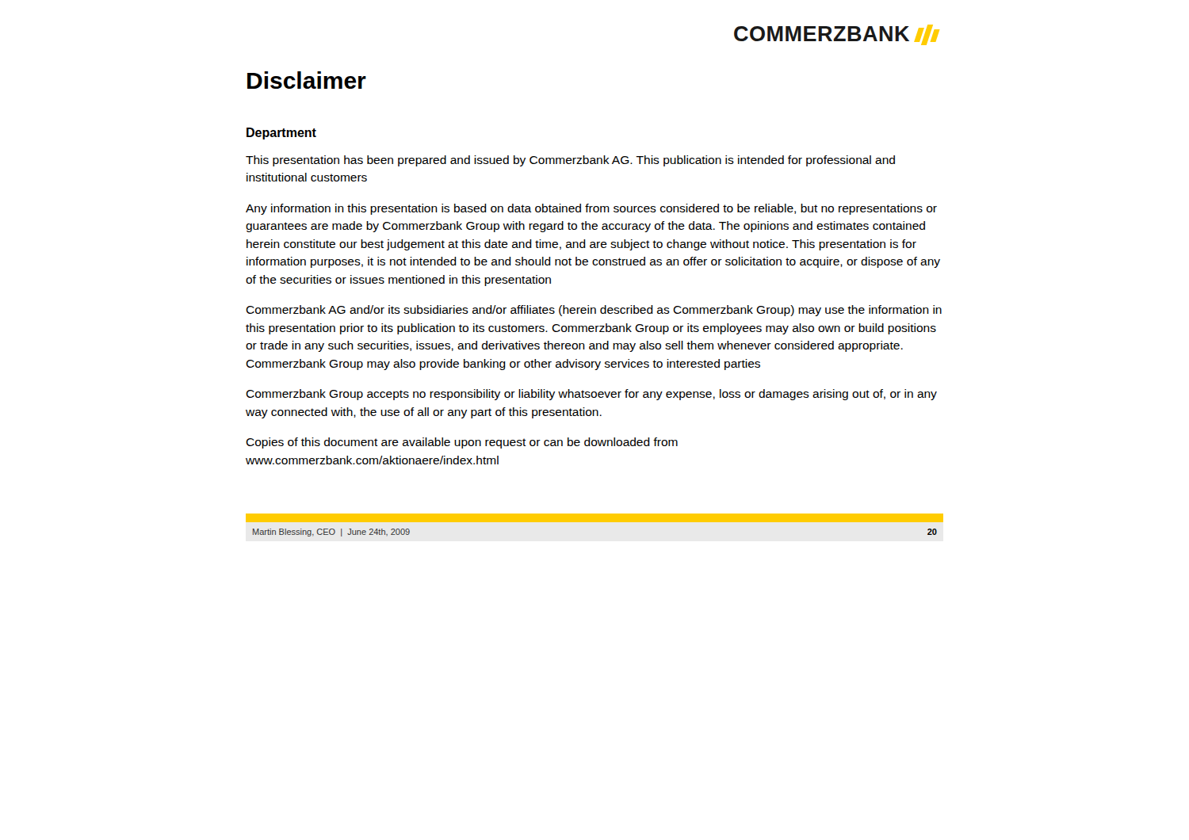COMMERZBANK
Disclaimer
Department
This presentation has been prepared and issued by Commerzbank AG. This publication is intended for professional and institutional customers
Any information in this presentation is based on data obtained from sources considered to be reliable, but no representations or guarantees are made by Commerzbank Group with regard to the accuracy of the data. The opinions and estimates contained herein constitute our best judgement at this date and time, and are subject to change without notice. This presentation is for information purposes, it is not intended to be and should not be construed as an offer or solicitation to acquire, or dispose of any of the securities or issues mentioned in this presentation
Commerzbank AG and/or its subsidiaries and/or affiliates (herein described as Commerzbank Group) may use the information in this presentation prior to its publication to its customers. Commerzbank Group or its employees may also own or build positions or trade in any such securities, issues, and derivatives thereon and may also sell them whenever considered appropriate. Commerzbank Group may also provide banking or other advisory services to interested parties
Commerzbank Group accepts no responsibility or liability whatsoever for any expense, loss or damages arising out of, or in any way connected with, the use of all or any part of this presentation.
Copies of this document are available upon request or can be downloaded from
www.commerzbank.com/aktionaere/index.html
Martin Blessing, CEO | June 24th, 2009
20